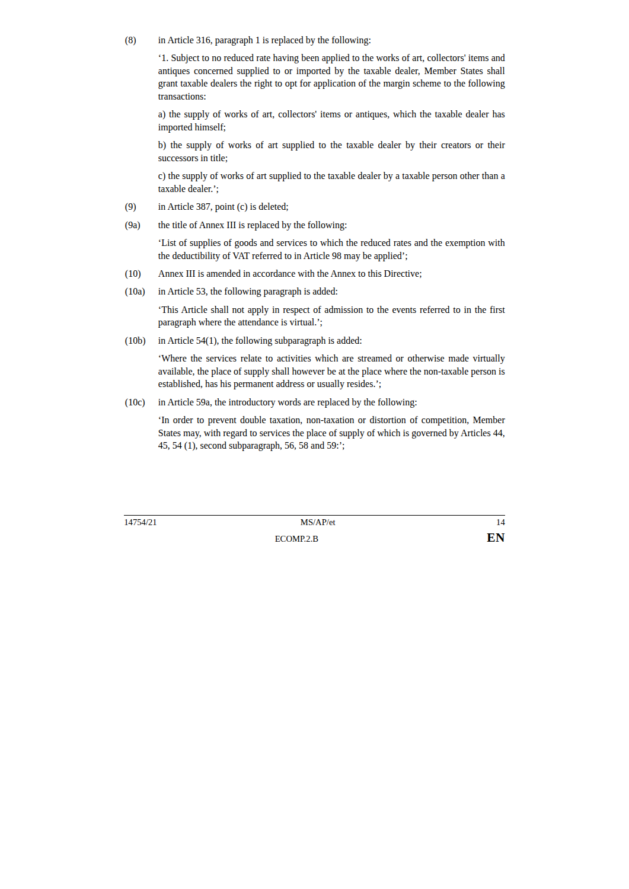(8)
in Article 316, paragraph 1 is replaced by the following:
‘1. Subject to no reduced rate having been applied to the works of art, collectors' items and antiques concerned supplied to or imported by the taxable dealer, Member States shall grant taxable dealers the right to opt for application of the margin scheme to the following transactions:
a) the supply of works of art, collectors' items or antiques, which the taxable dealer has imported himself;
b) the supply of works of art supplied to the taxable dealer by their creators or their successors in title;
c) the supply of works of art supplied to the taxable dealer by a taxable person other than a taxable dealer.’;
(9)
in Article 387, point (c) is deleted;
(9a)
the title of Annex III is replaced by the following:
‘List of supplies of goods and services to which the reduced rates and the exemption with the deductibility of VAT referred to in Article 98 may be applied’;
(10)
Annex III is amended in accordance with the Annex to this Directive;
(10a)
in Article 53, the following paragraph is added:
‘This Article shall not apply in respect of admission to the events referred to in the first paragraph where the attendance is virtual.’;
(10b)
in Article 54(1), the following subparagraph is added:
‘Where the services relate to activities which are streamed or otherwise made virtually available, the place of supply shall however be at the place where the non-taxable person is established, has his permanent address or usually resides.’;
(10c)
in Article 59a, the introductory words are replaced by the following:
‘In order to prevent double taxation, non-taxation or distortion of competition, Member States may, with regard to services the place of supply of which is governed by Articles 44, 45, 54 (1), second subparagraph, 56, 58 and 59:’;
14754/21 MS/AP/et 14
ECOMP.2.B EN